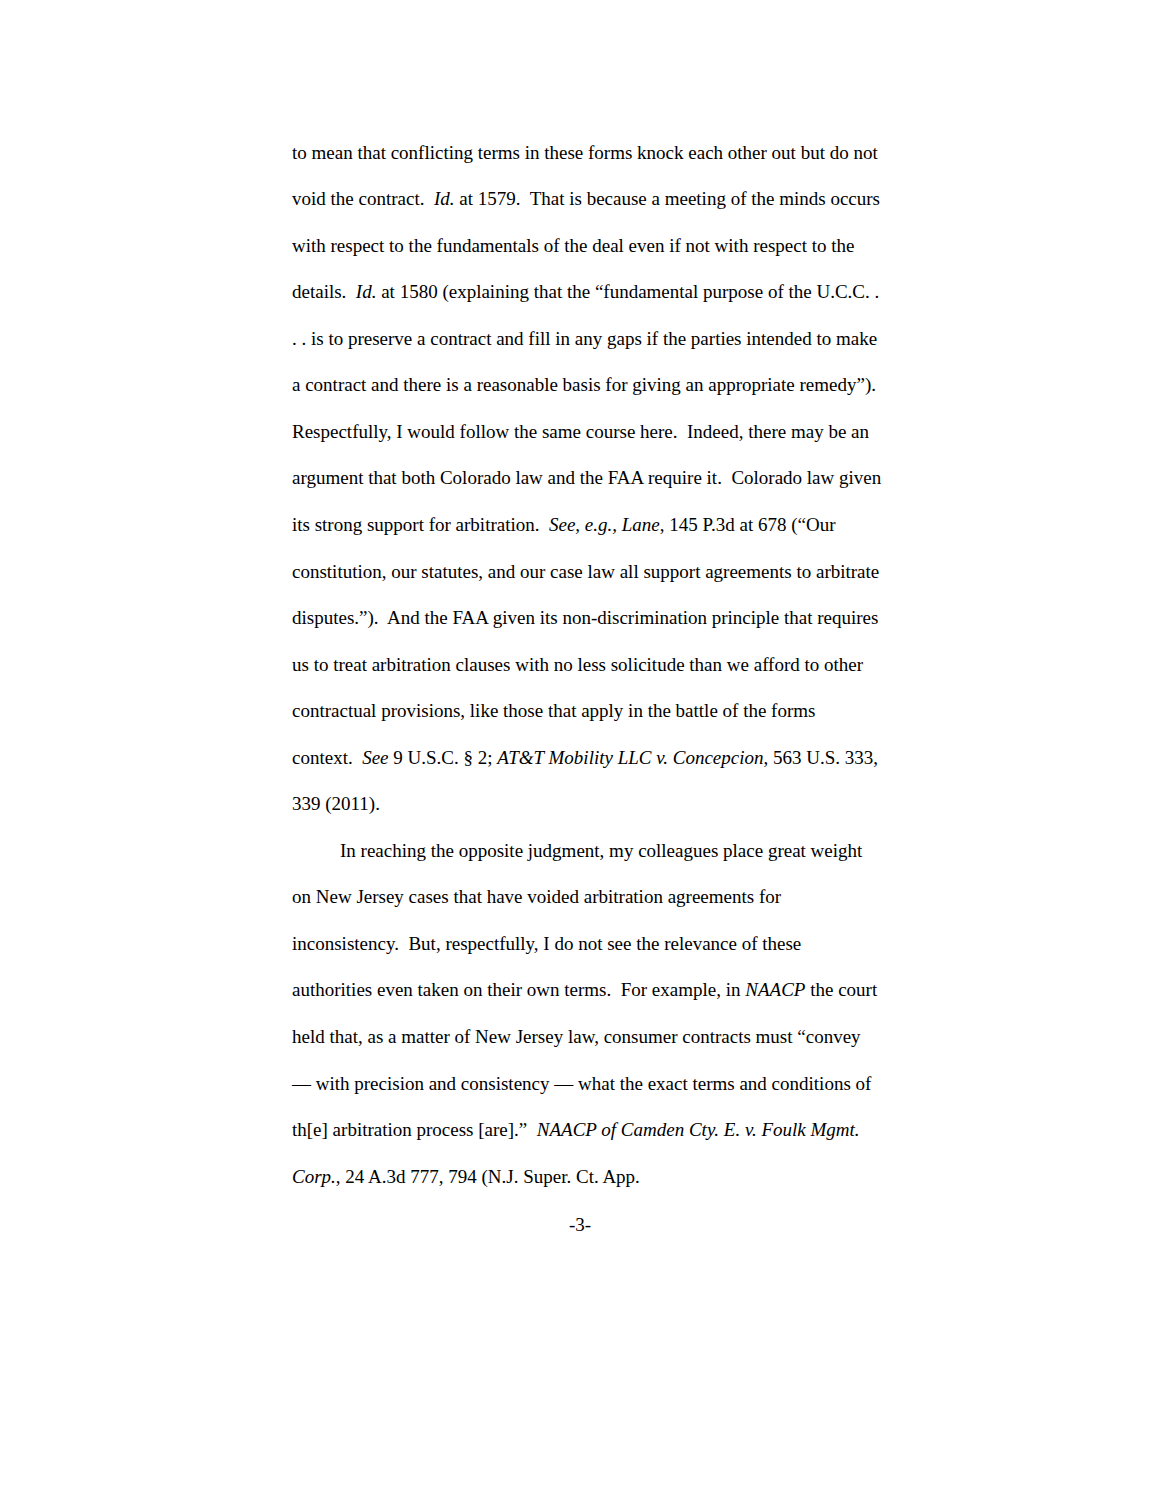to mean that conflicting terms in these forms knock each other out but do not void the contract. Id. at 1579. That is because a meeting of the minds occurs with respect to the fundamentals of the deal even if not with respect to the details. Id. at 1580 (explaining that the “fundamental purpose of the U.C.C. . . . is to preserve a contract and fill in any gaps if the parties intended to make a contract and there is a reasonable basis for giving an appropriate remedy”). Respectfully, I would follow the same course here. Indeed, there may be an argument that both Colorado law and the FAA require it. Colorado law given its strong support for arbitration. See, e.g., Lane, 145 P.3d at 678 (“Our constitution, our statutes, and our case law all support agreements to arbitrate disputes.”). And the FAA given its non-discrimination principle that requires us to treat arbitration clauses with no less solicitude than we afford to other contractual provisions, like those that apply in the battle of the forms context. See 9 U.S.C. § 2; AT&T Mobility LLC v. Concepcion, 563 U.S. 333, 339 (2011).
In reaching the opposite judgment, my colleagues place great weight on New Jersey cases that have voided arbitration agreements for inconsistency. But, respectfully, I do not see the relevance of these authorities even taken on their own terms. For example, in NAACP the court held that, as a matter of New Jersey law, consumer contracts must “convey — with precision and consistency — what the exact terms and conditions of th[e] arbitration process [are].” NAACP of Camden Cty. E. v. Foulk Mgmt. Corp., 24 A.3d 777, 794 (N.J. Super. Ct. App.
-3-